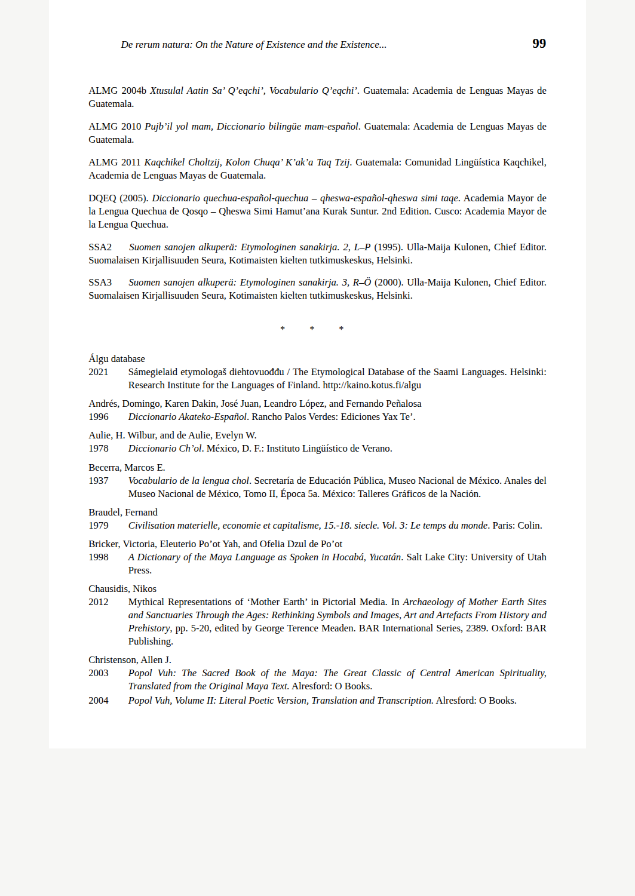De rerum natura: On the Nature of Existence and the Existence...
99
ALMG 2004b Xtusulal Aatin Sa’ Q’eqchi’, Vocabulario Q’eqchi’. Guatemala: Academia de Lenguas Mayas de Guatemala.
ALMG 2010 Pujb’il yol mam, Diccionario bilingüe mam-español. Guatemala: Academia de Lenguas Mayas de Guatemala.
ALMG 2011 Kaqchikel Choltzij, Kolon Chuqa’ K’ak’a Taq Tzij. Guatemala: Comunidad Lingüística Kaqchikel, Academia de Lenguas Mayas de Guatemala.
DQEQ (2005). Diccionario quechua-español-quechua – qheswa-español-qheswa simi taqe. Academia Mayor de la Lengua Quechua de Qosqo – Qheswa Simi Hamut’ana Kurak Suntur. 2nd Edition. Cusco: Academia Mayor de la Lengua Quechua.
SSA2 Suomen sanojen alkuperä: Etymologinen sanakirja. 2, L–P (1995). Ulla-Maija Kulonen, Chief Editor. Suomalaisen Kirjallisuuden Seura, Kotimaisten kielten tutkimuskeskus, Helsinki.
SSA3 Suomen sanojen alkuperä: Etymologinen sanakirja. 3, R–Ö (2000). Ulla-Maija Kulonen, Chief Editor. Suomalaisen Kirjallisuuden Seura, Kotimaisten kielten tutkimuskeskus, Helsinki.
* * *
Álgu database
2021 Sámegielaid etymologaš diehtovuođđu / The Etymological Database of the Saami Languages. Helsinki: Research Institute for the Languages of Finland. http://kaino.kotus.fi/algu
Andrés, Domingo, Karen Dakin, José Juan, Leandro López, and Fernando Peñalosa
1996 Diccionario Akateko-Español. Rancho Palos Verdes: Ediciones Yax Te’.
Aulie, H. Wilbur, and de Aulie, Evelyn W.
1978 Diccionario Ch’ol. México, D. F.: Instituto Lingüístico de Verano.
Becerra, Marcos E.
1937 Vocabulario de la lengua chol. Secretaría de Educación Pública, Museo Nacional de México. Anales del Museo Nacional de México, Tomo II, Época 5a. México: Talleres Gráficos de la Nación.
Braudel, Fernand
1979 Civilisation materielle, economie et capitalisme, 15.-18. siecle. Vol. 3: Le temps du monde. Paris: Colin.
Bricker, Victoria, Eleuterio Po’ot Yah, and Ofelia Dzul de Po’ot
1998 A Dictionary of the Maya Language as Spoken in Hocabá, Yucatán. Salt Lake City: University of Utah Press.
Chausidis, Nikos
2012 Mythical Representations of ‘Mother Earth’ in Pictorial Media. In Archaeology of Mother Earth Sites and Sanctuaries Through the Ages: Rethinking Symbols and Images, Art and Artefacts From History and Prehistory, pp. 5-20, edited by George Terence Meaden. BAR International Series, 2389. Oxford: BAR Publishing.
Christenson, Allen J.
2003 Popol Vuh: The Sacred Book of the Maya: The Great Classic of Central American Spirituality, Translated from the Original Maya Text. Alresford: O Books.
2004 Popol Vuh, Volume II: Literal Poetic Version, Translation and Transcription. Alresford: O Books.